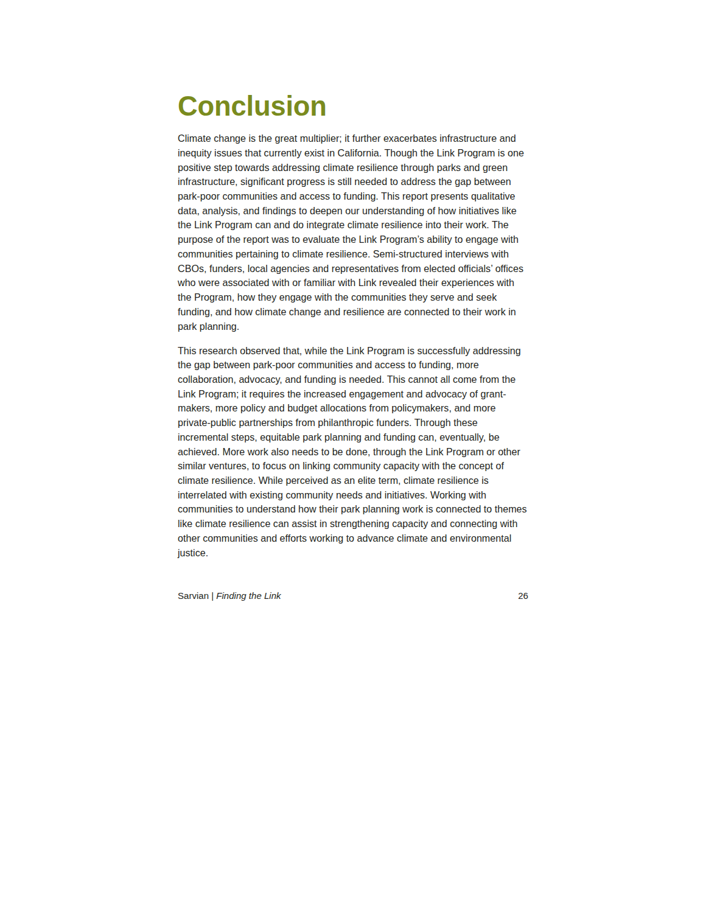Conclusion
Climate change is the great multiplier; it further exacerbates infrastructure and inequity issues that currently exist in California. Though the Link Program is one positive step towards addressing climate resilience through parks and green infrastructure, significant progress is still needed to address the gap between park-poor communities and access to funding. This report presents qualitative data, analysis, and findings to deepen our understanding of how initiatives like the Link Program can and do integrate climate resilience into their work. The purpose of the report was to evaluate the Link Program’s ability to engage with communities pertaining to climate resilience. Semi-structured interviews with CBOs, funders, local agencies and representatives from elected officials’ offices who were associated with or familiar with Link revealed their experiences with the Program, how they engage with the communities they serve and seek funding, and how climate change and resilience are connected to their work in park planning.
This research observed that, while the Link Program is successfully addressing the gap between park-poor communities and access to funding, more collaboration, advocacy, and funding is needed. This cannot all come from the Link Program; it requires the increased engagement and advocacy of grant-makers, more policy and budget allocations from policymakers, and more private-public partnerships from philanthropic funders. Through these incremental steps, equitable park planning and funding can, eventually, be achieved. More work also needs to be done, through the Link Program or other similar ventures, to focus on linking community capacity with the concept of climate resilience. While perceived as an elite term, climate resilience is interrelated with existing community needs and initiatives. Working with communities to understand how their park planning work is connected to themes like climate resilience can assist in strengthening capacity and connecting with other communities and efforts working to advance climate and environmental justice.
Sarvian | Finding the Link 26